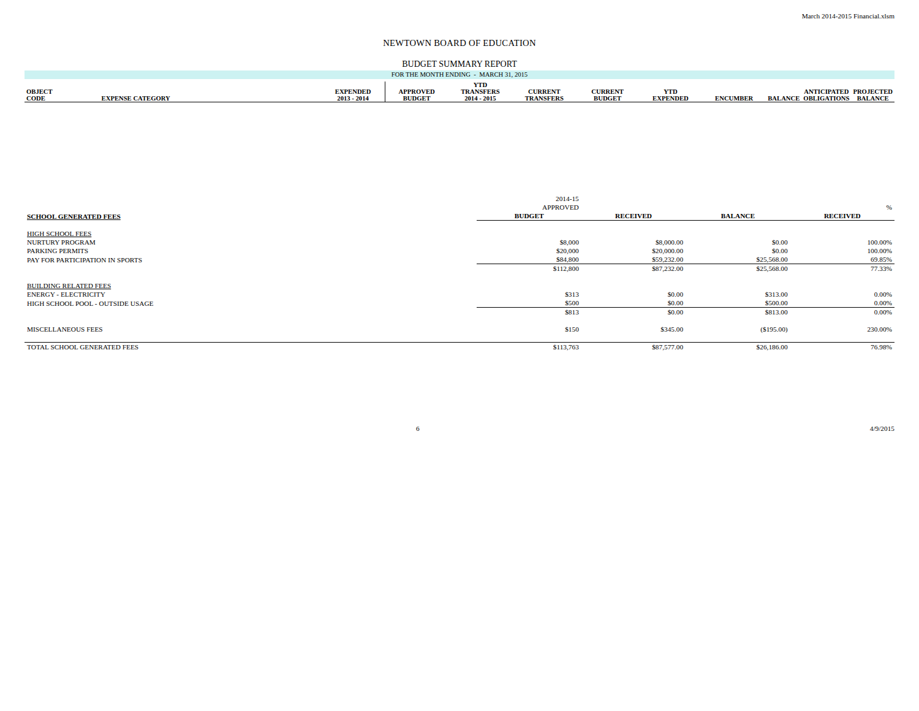March 2014-2015 Financial.xlsm
NEWTOWN BOARD OF EDUCATION
BUDGET SUMMARY REPORT
FOR THE MONTH ENDING - MARCH 31, 2015
| | | | | YTD | | | | | | | |
| OBJECT | | EXPENDED | APPROVED | TRANSFERS | CURRENT | CURRENT | YTD | | | ANTICIPATED | PROJECTED |
| CODE | EXPENSE CATEGORY | 2013 - 2014 | BUDGET | 2014 - 2015 | TRANSFERS | BUDGET | EXPENDED | ENCUMBER | BALANCE | OBLIGATIONS | BALANCE |
| | 2014-15 | | | |
| | APPROVED | | | % |
| SCHOOL GENERATED FEES | BUDGET | RECEIVED | BALANCE | RECEIVED |
| HIGH SCHOOL FEES | | | | |
| NURTURY PROGRAM | $8,000 | $8,000.00 | $0.00 | 100.00% |
| PARKING PERMITS | $20,000 | $20,000.00 | $0.00 | 100.00% |
| PAY FOR PARTICIPATION IN SPORTS | $84,800 | $59,232.00 | $25,568.00 | 69.85% |
| | $112,800 | $87,232.00 | $25,568.00 | 77.33% |
| BUILDING RELATED FEES | | | | |
| ENERGY - ELECTRICITY | $313 | $0.00 | $313.00 | 0.00% |
| HIGH SCHOOL POOL - OUTSIDE USAGE | $500 | $0.00 | $500.00 | 0.00% |
| | $813 | $0.00 | $813.00 | 0.00% |
| MISCELLANEOUS FEES | $150 | $345.00 | ($195.00) | 230.00% |
| TOTAL SCHOOL GENERATED FEES | $113,763 | $87,577.00 | $26,186.00 | 76.98% |
6
4/9/2015